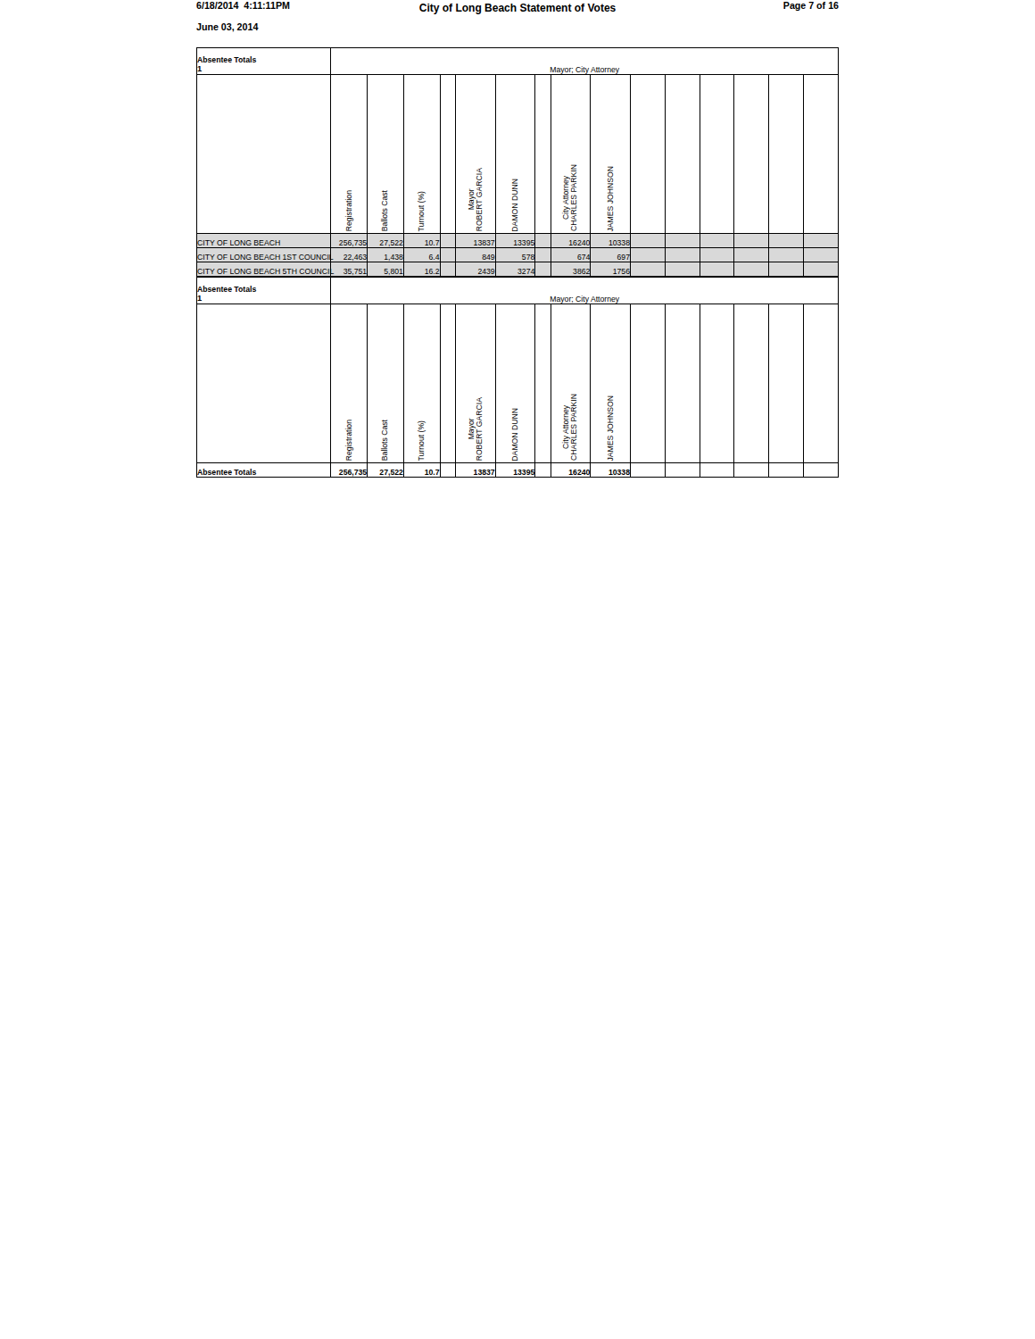6/18/2014 4:11:11PM June 03, 2014
City of Long Beach Statement of Votes
Page 7 of 16
| Absentee Totals 1 | Mayor; City Attorney |
| | Registration | Ballots Cast | Turnout (%) | | Mayor ROBERT GARCIA | DAMON DUNN | | City Attorney CHARLES PARKIN | JAMES JOHNSON | | | | | | |
| CITY OF LONG BEACH | 256,735 | 27,522 | 10.7 | | 13837 | 13395 | | 16240 | 10338 | | | | | | |
| CITY OF LONG BEACH 1ST COUNCIL | 22,463 | 1,438 | 6.4 | | 849 | 578 | | 674 | 697 | | | | | | |
| CITY OF LONG BEACH 5TH COUNCIL | 35,751 | 5,801 | 16.2 | | 2439 | 3274 | | 3862 | 1756 | | | | | | |
| Absentee Totals 1 | Mayor; City Attorney |
| | Registration | Ballots Cast | Turnout (%) | | Mayor ROBERT GARCIA | DAMON DUNN | | City Attorney CHARLES PARKIN | JAMES JOHNSON | | | | | | |
| Absentee Totals | 256,735 | 27,522 | 10.7 | | 13837 | 13395 | | 16240 | 10338 | | | | | | |